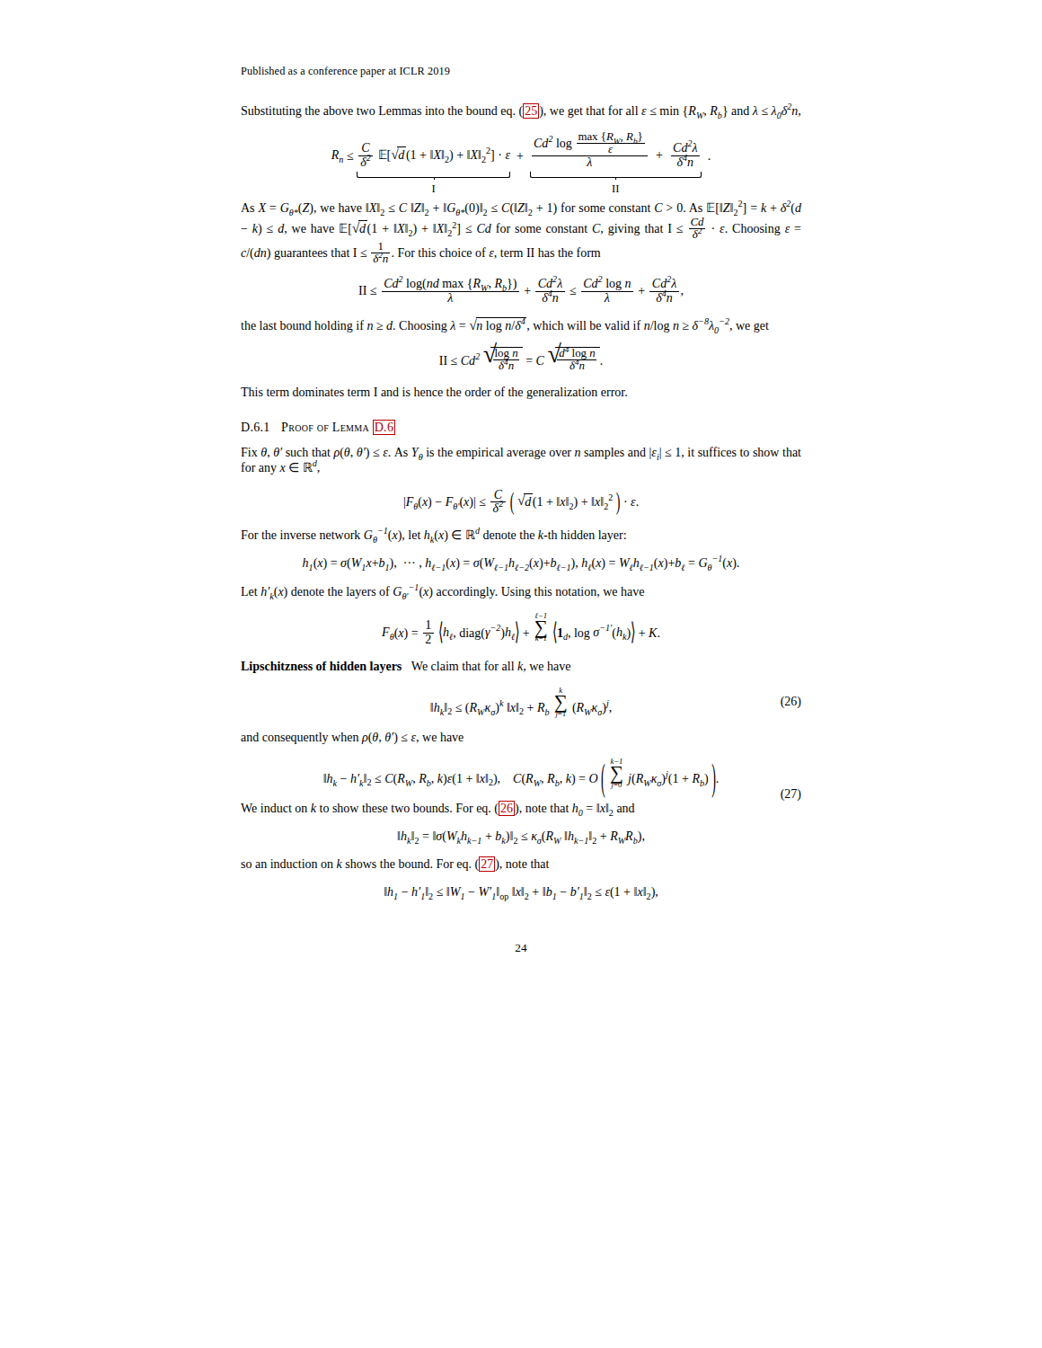Published as a conference paper at ICLR 2019
Substituting the above two Lemmas into the bound eq. (25), we get that for all ε ≤ min {RW, Rb} and λ ≤ λ0δ2n,
Rn ≤ Cδ2 𝔼[d(1 + ‖X‖2) + ‖X‖22] · ε I + Cd2 log max {RW, Rb}ε λ + Cd2λ δ4n II .
As X = Gθ*(Z), we have ‖X‖2 ≤ C ‖Z‖2 + ‖Gθ*(0)‖2 ≤ C(‖Z‖2 + 1) for some constant C > 0. As 𝔼[‖Z‖22] = k + δ2(d − k) ≤ d, we have 𝔼[d(1 + ‖X‖2) + ‖X‖22] ≤ Cd for some constant C, giving that I ≤ Cd δ2 · ε. Choosing ε = c/(dn) guarantees that I ≤ 1 δ2n. For this choice of ε, term II has the form
II ≤ Cd2 log(nd max {RW, Rb}) λ + Cd2λ δ4n ≤ Cd2 log n λ + Cd2λ δ4n,
the last bound holding if n ≥ d. Choosing λ = n log n/δ4, which will be valid if n/log n ≥ δ−8λ0−2, we get
II ≤ Cd2 log n δ4n = C d4 log n δ4n.
This term dominates term I and is hence the order of the generalization error.
D.6.1 Proof of Lemma D.6
Fix θ, θ′ such that ρ(θ, θ′) ≤ ε. As Yθ is the empirical average over n samples and |εi| ≤ 1, it suffices to show that for any x ∈ ℝd,
|Fθ(x) − Fθ′(x)| ≤ Cδ2 ( d(1 + ‖x‖2) + ‖x‖22 ) · ε.
For the inverse network Gθ−1(x), let hk(x) ∈ ℝd denote the k-th hidden layer:
h1(x) = σ(W1x+b1), ··· , hℓ−1(x) = σ(Wℓ−1hℓ−2(x)+bℓ−1), hℓ(x) = Wℓhℓ−1(x)+bℓ = Gθ−1(x).
Let h′k(x) denote the layers of Gθ′−1(x) accordingly. Using this notation, we have
Fθ(x) = 12 ⟨hℓ, diag(γ−2)hℓ⟩ + ℓ−1∑k=1 ⟨1d, log σ−1′(hk)⟩ + K.
Lipschitzness of hidden layers We claim that for all k, we have
‖hk‖2 ≤ (RWκσ)k ‖x‖2 + Rb k∑j=1 (RWκσ)j, (26)
and consequently when ρ(θ, θ′) ≤ ε, we have
‖hk − h′k‖2 ≤ C(RW, Rb, k)ε(1 + ‖x‖2), C(RW, Rb, k) = O ( k−1∑j=0 j(RWκσ)j(1 + Rb) ). (27)
We induct on k to show these two bounds. For eq. (26), note that h0 = ‖x‖2 and
‖hk‖2 = ‖σ(Wkhk−1 + bk)‖2 ≤ κσ(RW ‖hk−1‖2 + RWRb),
so an induction on k shows the bound. For eq. (27), note that
‖h1 − h′1‖2 ≤ ‖W1 − W′1‖op ‖x‖2 + ‖b1 − b′1‖2 ≤ ε(1 + ‖x‖2),
24